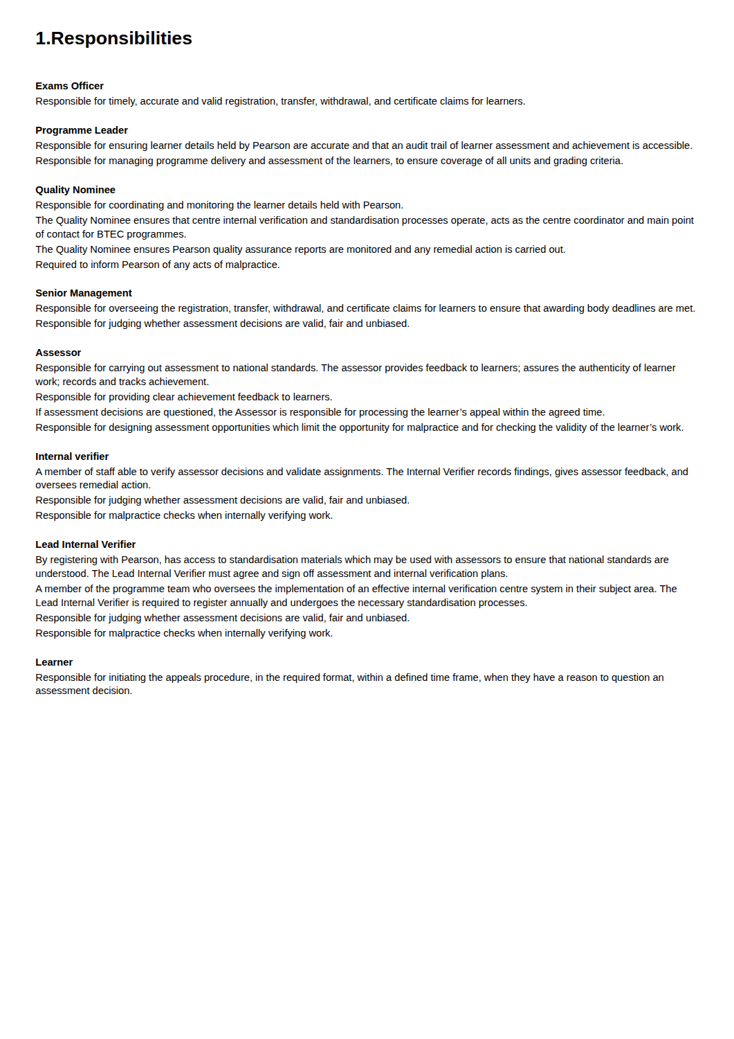1.Responsibilities
Exams Officer
Responsible for timely, accurate and valid registration, transfer, withdrawal, and certificate claims for learners.
Programme Leader
Responsible for ensuring learner details held by Pearson are accurate and that an audit trail of learner assessment and achievement is accessible.
Responsible for managing programme delivery and assessment of the learners, to ensure coverage of all units and grading criteria.
Quality Nominee
Responsible for coordinating and monitoring the learner details held with Pearson.
The Quality Nominee ensures that centre internal verification and standardisation processes operate, acts as the centre coordinator and main point of contact for BTEC programmes.
The Quality Nominee ensures Pearson quality assurance reports are monitored and any remedial action is carried out.
Required to inform Pearson of any acts of malpractice.
Senior Management
Responsible for overseeing the registration, transfer, withdrawal, and certificate claims for learners to ensure that awarding body deadlines are met.
Responsible for judging whether assessment decisions are valid, fair and unbiased.
Assessor
Responsible for carrying out assessment to national standards. The assessor provides feedback to learners; assures the authenticity of learner work; records and tracks achievement.
Responsible for providing clear achievement feedback to learners.
If assessment decisions are questioned, the Assessor is responsible for processing the learner’s appeal within the agreed time.
Responsible for designing assessment opportunities which limit the opportunity for malpractice and for checking the validity of the learner’s work.
Internal verifier
A member of staff able to verify assessor decisions and validate assignments. The Internal Verifier records findings, gives assessor feedback, and oversees remedial action.
Responsible for judging whether assessment decisions are valid, fair and unbiased.
Responsible for malpractice checks when internally verifying work.
Lead Internal Verifier
By registering with Pearson, has access to standardisation materials which may be used with assessors to ensure that national standards are understood. The Lead Internal Verifier must agree and sign off assessment and internal verification plans.
A member of the programme team who oversees the implementation of an effective internal verification centre system in their subject area. The Lead Internal Verifier is required to register annually and undergoes the necessary standardisation processes.
Responsible for judging whether assessment decisions are valid, fair and unbiased.
Responsible for malpractice checks when internally verifying work.
Learner
Responsible for initiating the appeals procedure, in the required format, within a defined time frame, when they have a reason to question an assessment decision.